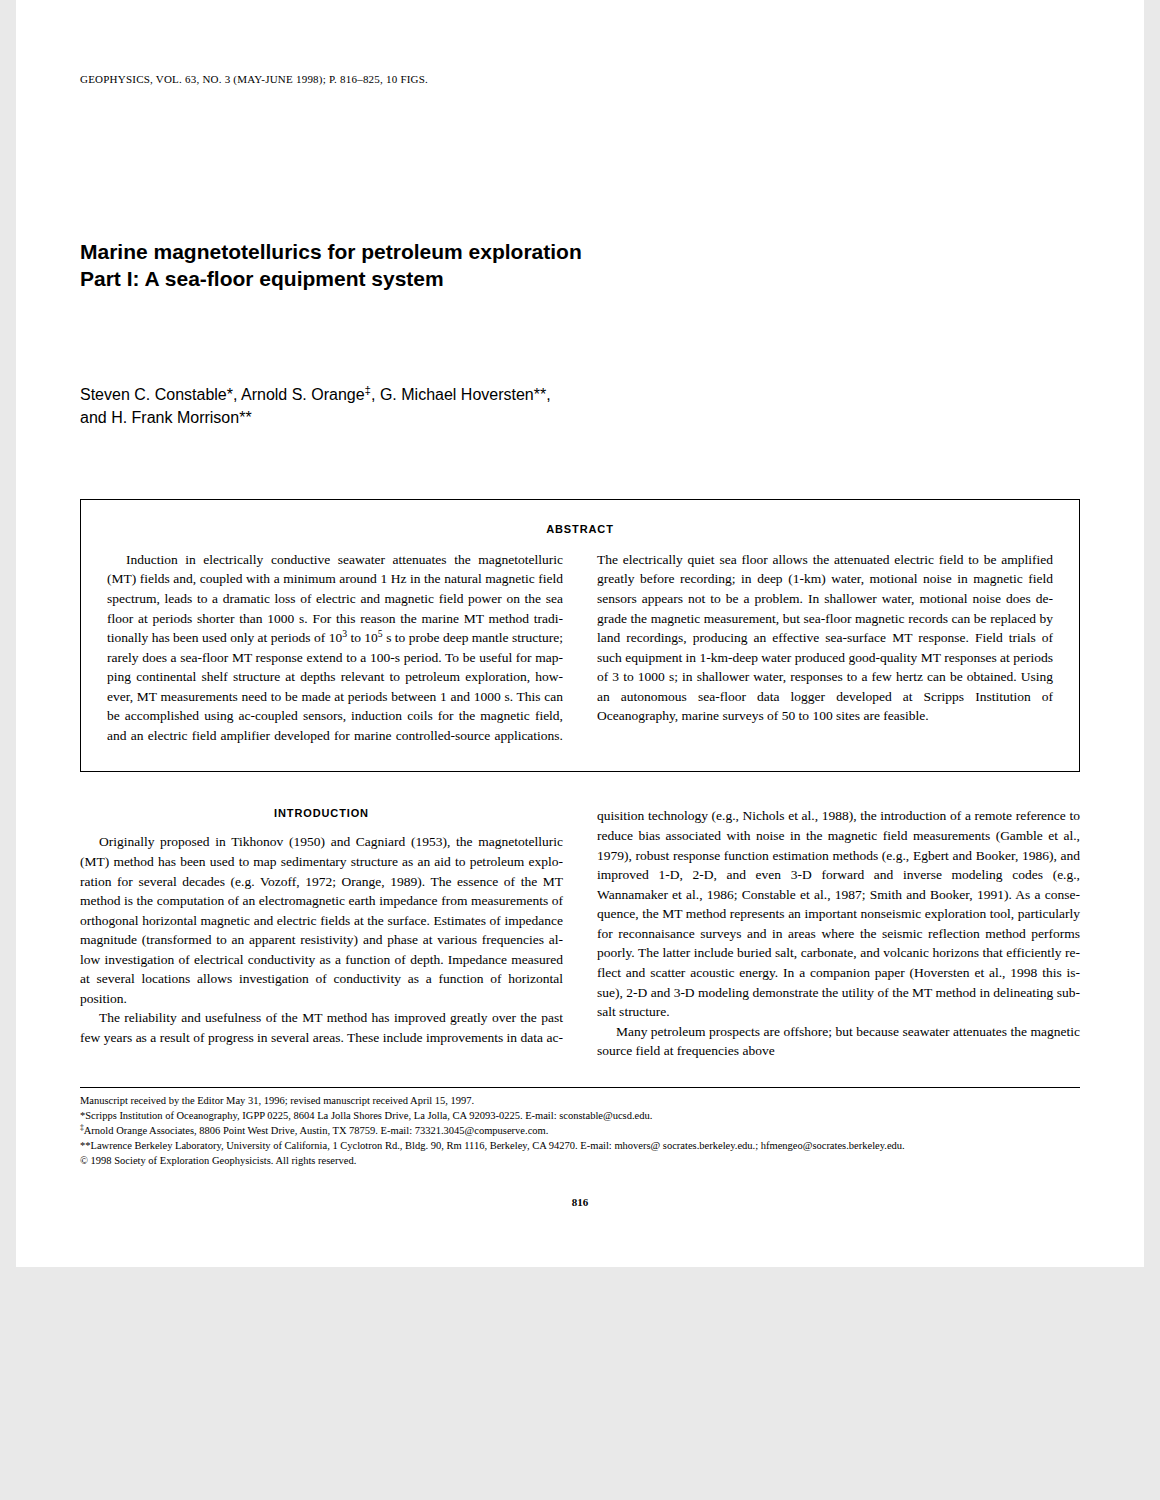GEOPHYSICS, VOL. 63, NO. 3 (MAY-JUNE 1998); P. 816–825, 10 FIGS.
Marine magnetotellurics for petroleum exploration
Part I: A sea-floor equipment system
Steven C. Constable*, Arnold S. Orange‡, G. Michael Hoversten**,
and H. Frank Morrison**
ABSTRACT
Induction in electrically conductive seawater attenuates the magnetotelluric (MT) fields and, coupled with a minimum around 1 Hz in the natural magnetic field spectrum, leads to a dramatic loss of electric and magnetic field power on the sea floor at periods shorter than 1000 s. For this reason the marine MT method traditionally has been used only at periods of 103 to 105 s to probe deep mantle structure; rarely does a sea-floor MT response extend to a 100-s period. To be useful for mapping continental shelf structure at depths relevant to petroleum exploration, however, MT measurements need to be made at periods between 1 and 1000 s. This can be accomplished using ac-coupled sensors, induction coils for the magnetic field, and an electric field amplifier developed for marine controlled-source applications. The electrically quiet sea floor allows the attenuated electric field to be amplified greatly before recording; in deep (1-km) water, motional noise in magnetic field sensors appears not to be a problem. In shallower water, motional noise does degrade the magnetic measurement, but sea-floor magnetic records can be replaced by land recordings, producing an effective sea-surface MT response. Field trials of such equipment in 1-km-deep water produced good-quality MT responses at periods of 3 to 1000 s; in shallower water, responses to a few hertz can be obtained. Using an autonomous sea-floor data logger developed at Scripps Institution of Oceanography, marine surveys of 50 to 100 sites are feasible.
INTRODUCTION
Originally proposed in Tikhonov (1950) and Cagniard (1953), the magnetotelluric (MT) method has been used to map sedimentary structure as an aid to petroleum exploration for several decades (e.g. Vozoff, 1972; Orange, 1989). The essence of the MT method is the computation of an electromagnetic earth impedance from measurements of orthogonal horizontal magnetic and electric fields at the surface. Estimates of impedance magnitude (transformed to an apparent resistivity) and phase at various frequencies allow investigation of electrical conductivity as a function of depth. Impedance measured at several locations allows investigation of conductivity as a function of horizontal position.
The reliability and usefulness of the MT method has improved greatly over the past few years as a result of progress in several areas. These include improvements in data acquisition technology (e.g., Nichols et al., 1988), the introduction of a remote reference to reduce bias associated with noise in the magnetic field measurements (Gamble et al., 1979), robust response function estimation methods (e.g., Egbert and Booker, 1986), and improved 1-D, 2-D, and even 3-D forward and inverse modeling codes (e.g., Wannamaker et al., 1986; Constable et al., 1987; Smith and Booker, 1991). As a consequence, the MT method represents an important nonseismic exploration tool, particularly for reconnaisance surveys and in areas where the seismic reflection method performs poorly. The latter include buried salt, carbonate, and volcanic horizons that efficiently reflect and scatter acoustic energy. In a companion paper (Hoversten et al., 1998 this issue), 2-D and 3-D modeling demonstrate the utility of the MT method in delineating subsalt structure.
Many petroleum prospects are offshore; but because seawater attenuates the magnetic source field at frequencies above
Manuscript received by the Editor May 31, 1996; revised manuscript received April 15, 1997.
*Scripps Institution of Oceanography, IGPP 0225, 8604 La Jolla Shores Drive, La Jolla, CA 92093-0225. E-mail: sconstable@ucsd.edu.
‡Arnold Orange Associates, 8806 Point West Drive, Austin, TX 78759. E-mail: 73321.3045@compuserve.com.
**Lawrence Berkeley Laboratory, University of California, 1 Cyclotron Rd., Bldg. 90, Rm 1116, Berkeley, CA 94270. E-mail: mhovers@ socrates.berkeley.edu.; hfmengeo@socrates.berkeley.edu.
© 1998 Society of Exploration Geophysicists. All rights reserved.
816